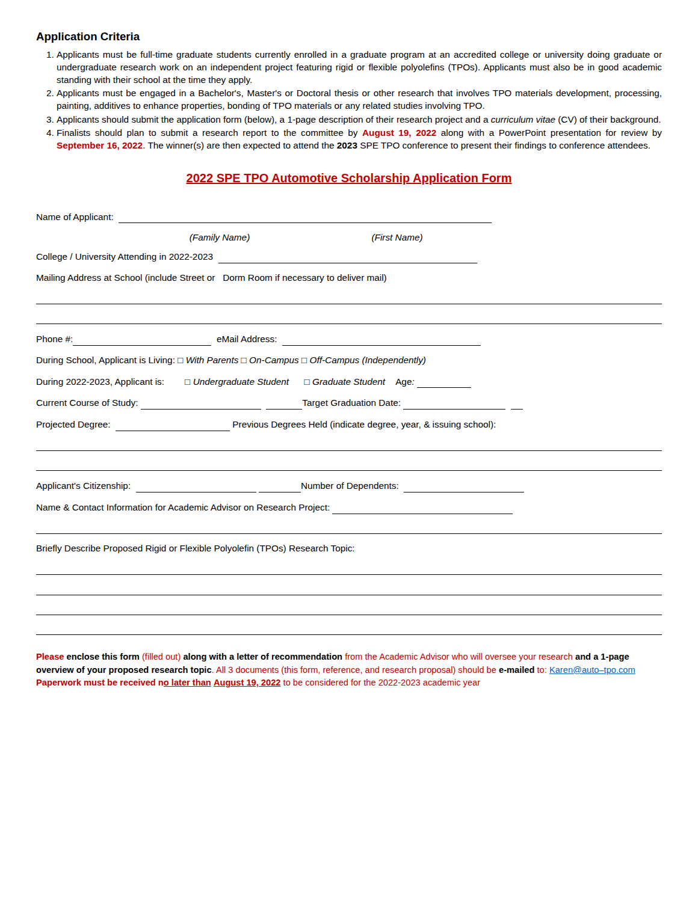Application Criteria
Applicants must be full-time graduate students currently enrolled in a graduate program at an accredited college or university doing graduate or undergraduate research work on an independent project featuring rigid or flexible polyolefins (TPOs). Applicants must also be in good academic standing with their school at the time they apply.
Applicants must be engaged in a Bachelor's, Master's or Doctoral thesis or other research that involves TPO materials development, processing, painting, additives to enhance properties, bonding of TPO materials or any related studies involving TPO.
Applicants should submit the application form (below), a 1-page description of their research project and a curriculum vitae (CV) of their background.
Finalists should plan to submit a research report to the committee by August 19, 2022 along with a PowerPoint presentation for review by September 16, 2022. The winner(s) are then expected to attend the 2023 SPE TPO conference to present their findings to conference attendees.
2022 SPE TPO Automotive Scholarship Application Form
Name of Applicant:
(Family Name)(First Name)
College / University Attending in 2022-2023
Mailing Address at School (include Street or Dorm Room if necessary to deliver mail)
Phone #: eMail Address:
During School, Applicant is Living: □ With Parents □ On-Campus □ Off-Campus (Independently)
During 2022-2023, Applicant is: □ Undergraduate Student □ Graduate Student Age:
Current Course of Study: Target Graduation Date:
Projected Degree: Previous Degrees Held (indicate degree, year, & issuing school):
Applicant's Citizenship: Number of Dependents:
Name & Contact Information for Academic Advisor on Research Project:
Briefly Describe Proposed Rigid or Flexible Polyolefin (TPOs) Research Topic:
Please enclose this form (filled out) along with a letter of recommendation from the Academic Advisor who will oversee your research and a 1-page overview of your proposed research topic. All 3 documents (this form, reference, and research proposal) should be e-mailed to: Karen@auto–tpo.com
Paperwork must be received n o later than August 19, 2022 to be considered for the 2022-2023 academic year